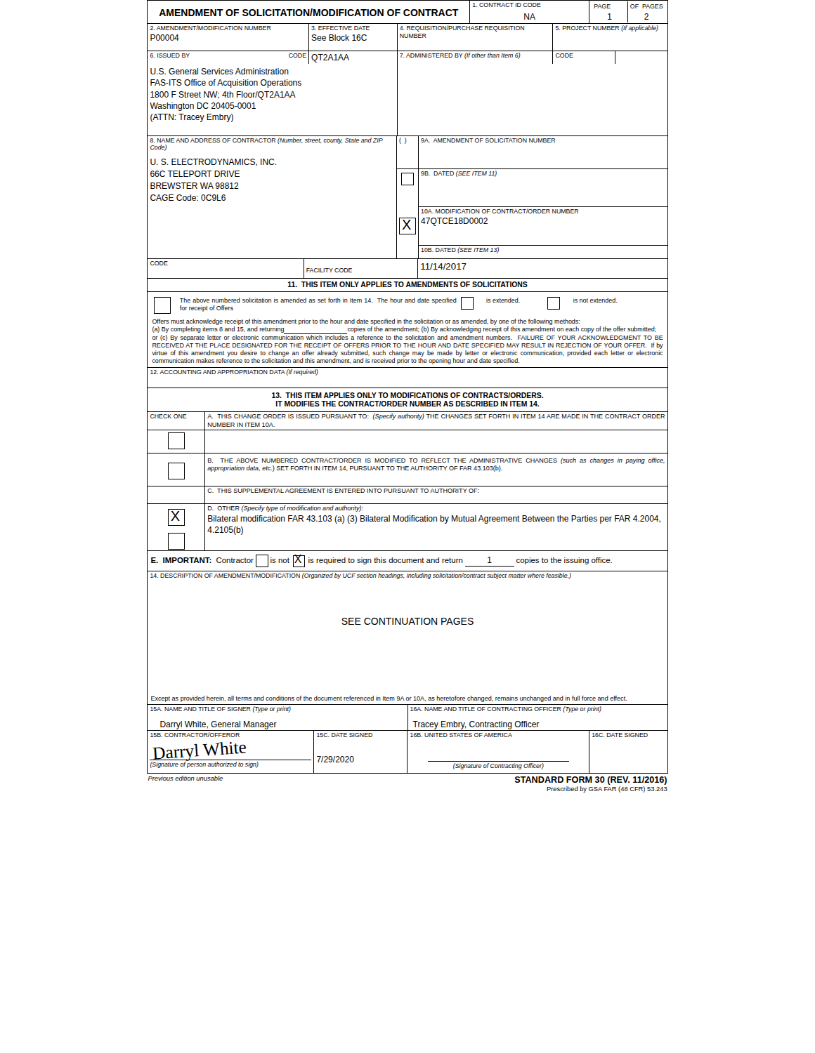| AMENDMENT OF SOLICITATION/MODIFICATION OF CONTRACT | 1. CONTRACT ID CODE NA | / PAGE / OF PAGES / / 1 / 2 / |
| 2. AMENDMENT/MODIFICATION NUMBER P00004 | 3. EFFECTIVE DATE See Block 16C | 4. REQUISITION/PURCHASE REQUISITION NUMBER | 5. PROJECT NUMBER (If applicable) |
| 6. ISSUED BY CODE | QT2A1AA | 7. ADMINISTERED BY (If other than Item 6) | CODE | |
| U.S. General Services Administration FAS-ITS Office of Acquisition Operations 1800 F Street NW; 4th Floor/QT2A1AA Washington DC 20405-0001 (ATTN: Tracey Embry) | |
| 8. NAME AND ADDRESS OF CONTRACTOR (Number, street, county, State and ZIP Code) | ( ) | 9A. AMENDMENT OF SOLICITATION NUMBER |
| U. S. ELECTRODYNAMICS, INC. 66C TELEPORT DRIVE BREWSTER WA 98812 CAGE Code: 0C9L6 | | |
| | 9B. DATED (SEE ITEM 11) |
| | 10A. MODIFICATION OF CONTRACT/ORDER NUMBER 47QTCE18D0002 |
| 10B. DATED (SEE ITEM 13) |
| CODE | FACILITY CODE | 11/14/2017 |
11. THIS ITEM ONLY APPLIES TO AMENDMENTS OF SOLICITATIONS
| / / The above numbered solicitation is amended as set forth in Item 14. The hour and date specified for receipt of Offers / / is extended. / / is not extended. / Offers must acknowledge receipt of this amendment prior to the hour and date specified in the solicitation or as amended, by one of the following methods: (a) By completing items 8 and 15, and returning copies of the amendment; (b) By acknowledging receipt of this amendment on each copy of the offer submitted; or (c) By separate letter or electronic communication which includes a reference to the solicitation and amendment numbers. FAILURE OF YOUR ACKNOWLEDGMENT TO BE RECEIVED AT THE PLACE DESIGNATED FOR THE RECEIPT OF OFFERS PRIOR TO THE HOUR AND DATE SPECIFIED MAY RESULT IN REJECTION OF YOUR OFFER. If by virtue of this amendment you desire to change an offer already submitted, such change may be made by letter or electronic communication, provided each letter or electronic communication makes reference to the solicitation and this amendment, and is received prior to the opening hour and date specified. |
| 12. ACCOUNTING AND APPROPRIATION DATA (If required) |
13. THIS ITEM APPLIES ONLY TO MODIFICATIONS OF CONTRACTS/ORDERS.
IT MODIFIES THE CONTRACT/ORDER NUMBER AS DESCRIBED IN ITEM 14.
| CHECK ONE | A. THIS CHANGE ORDER IS ISSUED PURSUANT TO: (Specify authority) THE CHANGES SET FORTH IN ITEM 14 ARE MADE IN THE CONTRACT ORDER NUMBER IN ITEM 10A. |
| | B. THE ABOVE NUMBERED CONTRACT/ORDER IS MODIFIED TO REFLECT THE ADMINISTRATIVE CHANGES (such as changes in paying office, appropriation data, etc. ) SET FORTH IN ITEM 14, PURSUANT TO THE AUTHORITY OF FAR 43.103(b). |
| | C. THIS SUPPLEMENTAL AGREEMENT IS ENTERED INTO PURSUANT TO AUTHORITY OF: |
| | D. OTHER (Specify type of modification and authority) : Bilateral modification FAR 43.103 (a) (3) Bilateral Modification by Mutual Agreement Between the Parties per FAR 4.2004, 4.2105(b) |
| E. IMPORTANT: Contractor is not is required to sign this document and return 1 copies to the issuing office. |
| 14. DESCRIPTION OF AMENDMENT/MODIFICATION (Organized by UCF section headings, including solicitation/contract subject matter where feasible.) SEE CONTINUATION PAGES |
| Except as provided herein, all terms and conditions of the document referenced in Item 9A or 10A, as heretofore changed, remains unchanged and in full force and effect. |
| 15A. NAME AND TITLE OF SIGNER (Type or print) Darryl White, General Manager | 16A. NAME AND TITLE OF CONTRACTING OFFICER (Type or print) Tracey Embry, Contracting Officer |
| 15B. CONTRACTOR/OFFEROR | 15C. DATE SIGNED | 16B. UNITED STATES OF AMERICA | 16C. DATE SIGNED |
| Darryl White (Signature of person authorized to sign) | 7/29/2020 | (Signature of Contracting Officer) | |
| Previous edition unusable | STANDARD FORM 30 (REV. 11/2016) Prescribed by GSA FAR (48 CFR) 53.243 |